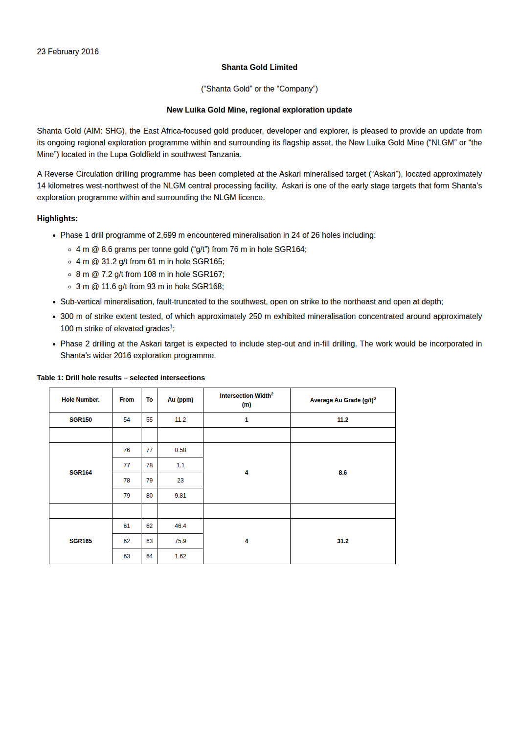23 February 2016
Shanta Gold Limited
(“Shanta Gold” or the “Company”)
New Luika Gold Mine, regional exploration update
Shanta Gold (AIM: SHG), the East Africa-focused gold producer, developer and explorer, is pleased to provide an update from its ongoing regional exploration programme within and surrounding its flagship asset, the New Luika Gold Mine (“NLGM” or “the Mine”) located in the Lupa Goldfield in southwest Tanzania.
A Reverse Circulation drilling programme has been completed at the Askari mineralised target (“Askari”), located approximately 14 kilometres west-northwest of the NLGM central processing facility. Askari is one of the early stage targets that form Shanta’s exploration programme within and surrounding the NLGM licence.
Highlights:
Phase 1 drill programme of 2,699 m encountered mineralisation in 24 of 26 holes including:
4 m @ 8.6 grams per tonne gold (“g/t”) from 76 m in hole SGR164;
4 m @ 31.2 g/t from 61 m in hole SGR165;
8 m @ 7.2 g/t from 108 m in hole SGR167;
3 m @ 11.6 g/t from 93 m in hole SGR168;
Sub-vertical mineralisation, fault-truncated to the southwest, open on strike to the northeast and open at depth;
300 m of strike extent tested, of which approximately 250 m exhibited mineralisation concentrated around approximately 100 m strike of elevated grades1;
Phase 2 drilling at the Askari target is expected to include step-out and in-fill drilling. The work would be incorporated in Shanta’s wider 2016 exploration programme.
Table 1: Drill hole results – selected intersections
| Hole Number. | From | To | Au (ppm) | Intersection Width 2 (m) | Average Au Grade (g/t) 3 |
| --- | --- | --- | --- | --- | --- |
| SGR150 | 54 | 55 | 11.2 | 1 | 11.2 |
| SGR164 | 76 | 77 | 0.58 | 4 | 8.6 |
| 77 | 78 | 1.1 |
| 78 | 79 | 23 |
| 79 | 80 | 9.81 |
| SGR165 | 61 | 62 | 46.4 | 4 | 31.2 |
| 62 | 63 | 75.9 |
| 63 | 64 | 1.62 |